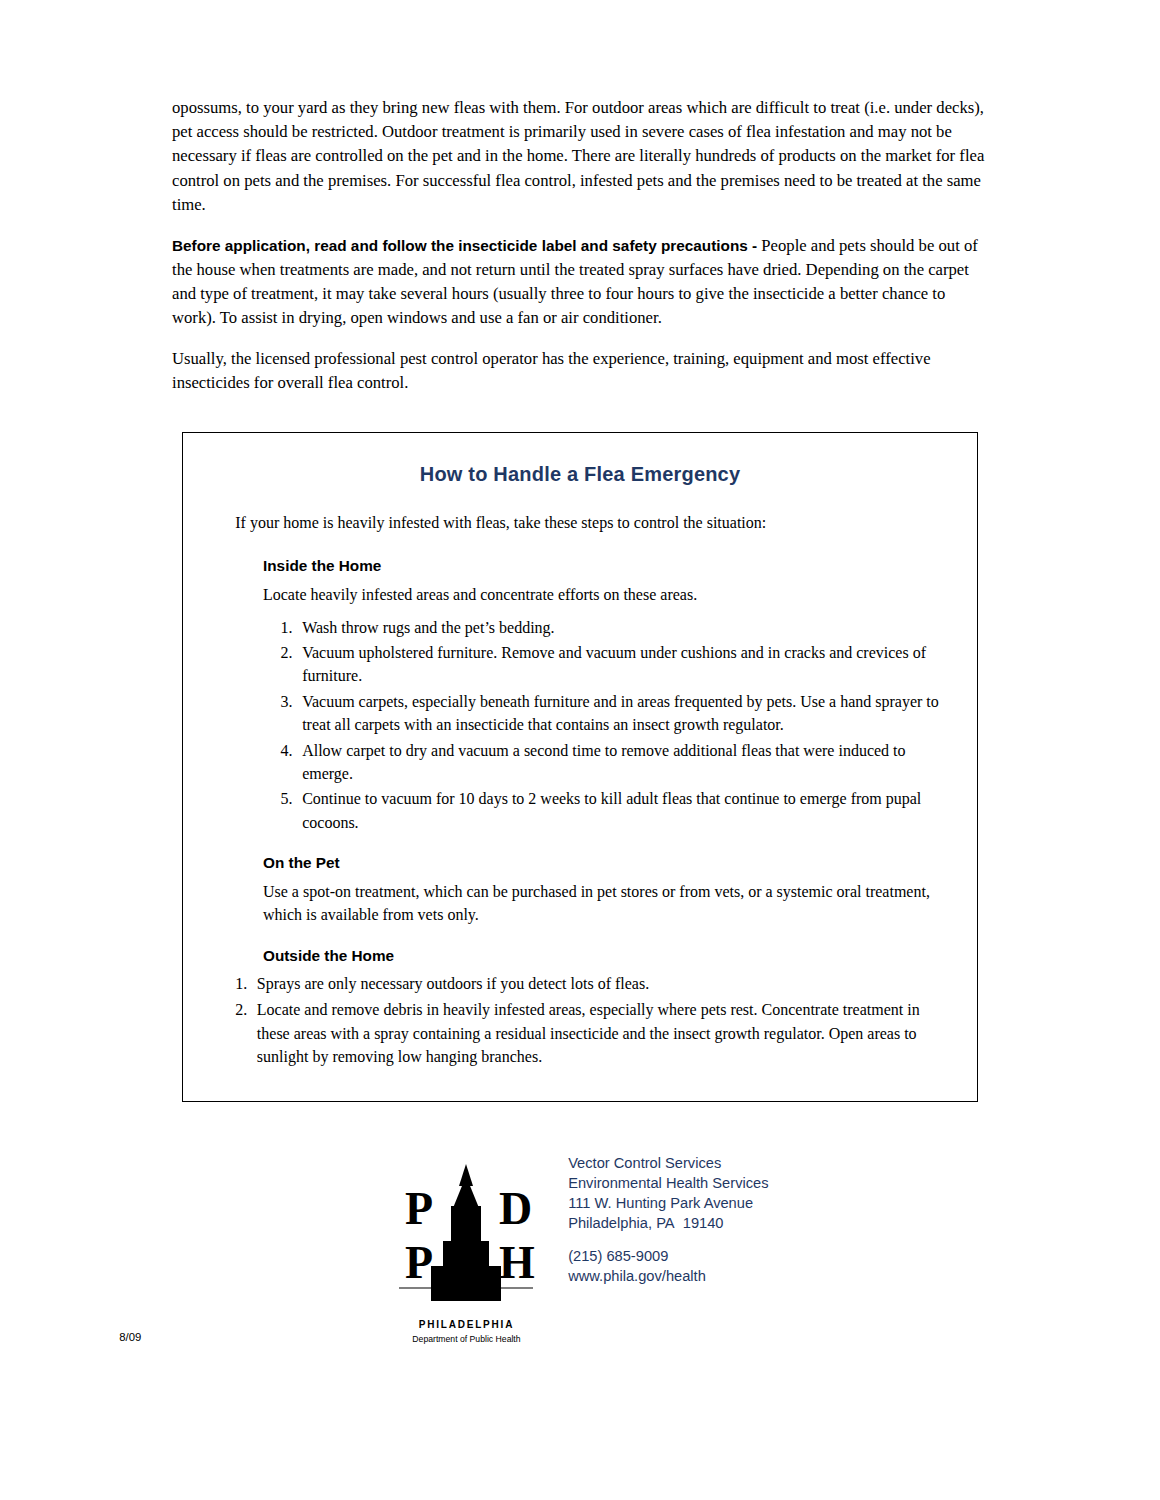opossums, to your yard as they bring new fleas with them. For outdoor areas which are difficult to treat (i.e. under decks), pet access should be restricted. Outdoor treatment is primarily used in severe cases of flea infestation and may not be necessary if fleas are controlled on the pet and in the home. There are literally hundreds of products on the market for flea control on pets and the premises. For successful flea control, infested pets and the premises need to be treated at the same time.
Before application, read and follow the insecticide label and safety precautions - People and pets should be out of the house when treatments are made, and not return until the treated spray surfaces have dried. Depending on the carpet and type of treatment, it may take several hours (usually three to four hours to give the insecticide a better chance to work). To assist in drying, open windows and use a fan or air conditioner.
Usually, the licensed professional pest control operator has the experience, training, equipment and most effective insecticides for overall flea control.
How to Handle a Flea Emergency
If your home is heavily infested with fleas, take these steps to control the situation:
Inside the Home
Locate heavily infested areas and concentrate efforts on these areas.
Wash throw rugs and the pet’s bedding.
Vacuum upholstered furniture. Remove and vacuum under cushions and in cracks and crevices of furniture.
Vacuum carpets, especially beneath furniture and in areas frequented by pets. Use a hand sprayer to treat all carpets with an insecticide that contains an insect growth regulator.
Allow carpet to dry and vacuum a second time to remove additional fleas that were induced to emerge.
Continue to vacuum for 10 days to 2 weeks to kill adult fleas that continue to emerge from pupal cocoons.
On the Pet
Use a spot-on treatment, which can be purchased in pet stores or from vets, or a systemic oral treatment, which is available from vets only.
Outside the Home
Sprays are only necessary outdoors if you detect lots of fleas.
Locate and remove debris in heavily infested areas, especially where pets rest. Concentrate treatment in these areas with a spray containing a residual insecticide and the insect growth regulator. Open areas to sunlight by removing low hanging branches.
P D P H
PHILADELPHIA
Department of Public Health
Vector Control Services
Environmental Health Services
111 W. Hunting Park Avenue
Philadelphia, PA 19140 (215) 685-9009
www.phila.gov/health
8/09